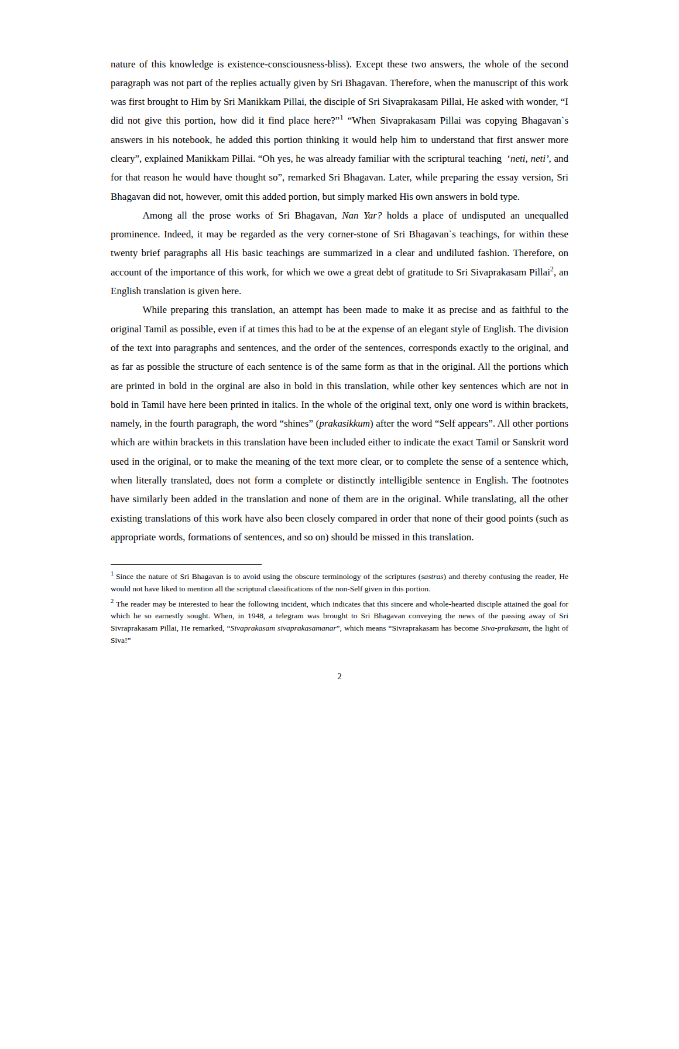nature of this knowledge is existence-consciousness-bliss). Except these two answers, the whole of the second paragraph was not part of the replies actually given by Sri Bhagavan. Therefore, when the manuscript of this work was first brought to Him by Sri Manikkam Pillai, the disciple of Sri Sivaprakasam Pillai, He asked with wonder, “I did not give this portion, how did it find place here?”1 “When Sivaprakasam Pillai was copying Bhagavan`s answers in his notebook, he added this portion thinking it would help him to understand that first answer more cleary”, explained Manikkam Pillai. “Oh yes, he was already familiar with the scriptural teaching ‘neti, neti’, and for that reason he would have thought so”, remarked Sri Bhagavan. Later, while preparing the essay version, Sri Bhagavan did not, however, omit this added portion, but simply marked His own answers in bold type.
Among all the prose works of Sri Bhagavan, Nan Yar? holds a place of undisputed an unequalled prominence. Indeed, it may be regarded as the very corner-stone of Sri Bhagavan`s teachings, for within these twenty brief paragraphs all His basic teachings are summarized in a clear and undiluted fashion. Therefore, on account of the importance of this work, for which we owe a great debt of gratitude to Sri Sivaprakasam Pillai2, an English translation is given here.
While preparing this translation, an attempt has been made to make it as precise and as faithful to the original Tamil as possible, even if at times this had to be at the expense of an elegant style of English. The division of the text into paragraphs and sentences, and the order of the sentences, corresponds exactly to the original, and as far as possible the structure of each sentence is of the same form as that in the original. All the portions which are printed in bold in the orginal are also in bold in this translation, while other key sentences which are not in bold in Tamil have here been printed in italics. In the whole of the original text, only one word is within brackets, namely, in the fourth paragraph, the word “shines” (prakasikkum) after the word “Self appears”. All other portions which are within brackets in this translation have been included either to indicate the exact Tamil or Sanskrit word used in the original, or to make the meaning of the text more clear, or to complete the sense of a sentence which, when literally translated, does not form a complete or distinctly intelligible sentence in English. The footnotes have similarly been added in the translation and none of them are in the original. While translating, all the other existing translations of this work have also been closely compared in order that none of their good points (such as appropriate words, formations of sentences, and so on) should be missed in this translation.
1 Since the nature of Sri Bhagavan is to avoid using the obscure terminology of the scriptures (sastras) and thereby confusing the reader, He would not have liked to mention all the scriptural classifications of the non-Self given in this portion.
2 The reader may be interested to hear the following incident, which indicates that this sincere and whole-hearted disciple attained the goal for which he so earnestly sought. When, in 1948, a telegram was brought to Sri Bhagavan conveying the news of the passing away of Sri Sivraprakasam Pillai, He remarked, “Sivaprakasam sivaprakasamanar”, which means “Sivraprakasam has become Siva-prakasam, the light of Siva!”
2